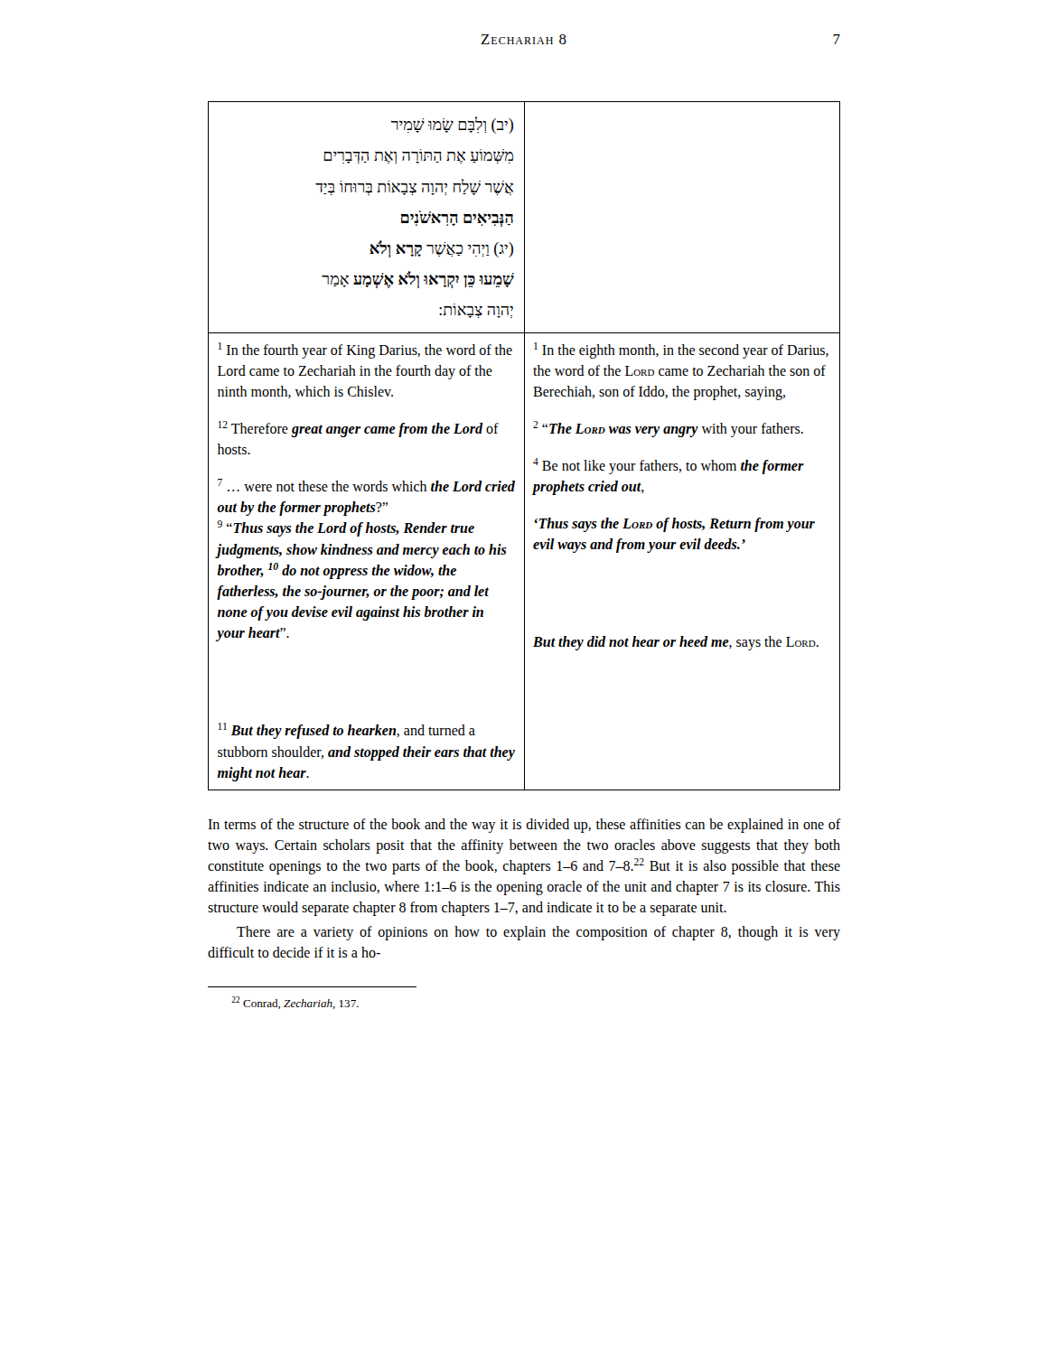Zechariah 8 7
| (יב) וְלִבָּם שָׂמוּ שָׁמִיר מִשְּׁמוֹעַ אֶת הַתּוֹרָה וְאֶת הַדְּבָרִים אֲשֶׁר שָׁלַח יְהוָה צְבָאוֹת בְּרוּחוֹ בְּיַד הַנְּבִיאִים הָרִאשֹׁנִים (יג) וַיְהִי כַאֲשֶׁר קָרָא וְלֹא שָׁמֵעוּ כֵּן יִקְרָאוּ וְלֹא אֶשְׁמָע אָמַר יְהוָה צְבָאוֹת: | |
| 1 In the fourth year of King Darius, the word of the Lord came to Zechariah in the fourth day of the ninth month, which is Chislev. 12 Therefore great anger came from the Lord of hosts. 7 … were not these the words which the Lord cried out by the former prophets ?” 9 “ Thus says the Lord of hosts, Render true judgments, show kindness and mercy each to his brother, 10 do not oppress the widow, the fatherless, the so-journer, or the poor; and let none of you devise evil against his brother in your heart ”. 11 But they refused to hearken , and turned a stubborn shoulder, and stopped their ears that they might not hear . | 1 In the eighth month, in the second year of Darius, the word of the Lord came to Zechariah the son of Berechiah, son of Iddo, the prophet, saying, 2 “ The Lord was very angry with your fathers. 4 Be not like your fathers, to whom the former prophets cried out , ‘Thus says the Lord of hosts, Return from your evil ways and from your evil deeds.’ But they did not hear or heed me , says the Lord . |
In terms of the structure of the book and the way it is divided up, these affinities can be explained in one of two ways. Certain scholars posit that the affinity between the two oracles above suggests that they both constitute openings to the two parts of the book, chapters 1–6 and 7–8.22 But it is also possible that these affinities indicate an inclusio, where 1:1–6 is the opening oracle of the unit and chapter 7 is its closure. This structure would separate chapter 8 from chapters 1–7, and indicate it to be a separate unit.
There are a variety of opinions on how to explain the composition of chapter 8, though it is very difficult to decide if it is a ho-
22 Conrad, Zechariah, 137.